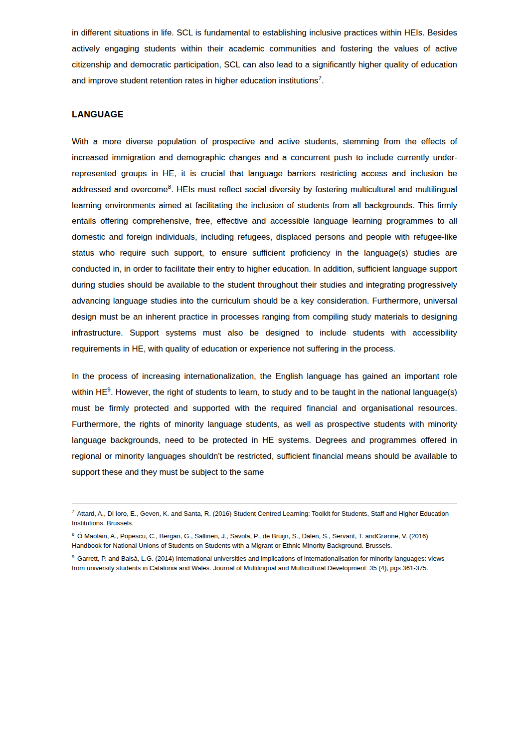in different situations in life. SCL is fundamental to establishing inclusive practices within HEIs. Besides actively engaging students within their academic communities and fostering the values of active citizenship and democratic participation, SCL can also lead to a significantly higher quality of education and improve student retention rates in higher education institutions7.
Language
With a more diverse population of prospective and active students, stemming from the effects of increased immigration and demographic changes and a concurrent push to include currently under-represented groups in HE, it is crucial that language barriers restricting access and inclusion be addressed and overcome8. HEIs must reflect social diversity by fostering multicultural and multilingual learning environments aimed at facilitating the inclusion of students from all backgrounds. This firmly entails offering comprehensive, free, effective and accessible language learning programmes to all domestic and foreign individuals, including refugees, displaced persons and people with refugee-like status who require such support, to ensure sufficient proficiency in the language(s) studies are conducted in, in order to facilitate their entry to higher education. In addition, sufficient language support during studies should be available to the student throughout their studies and integrating progressively advancing language studies into the curriculum should be a key consideration. Furthermore, universal design must be an inherent practice in processes ranging from compiling study materials to designing infrastructure. Support systems must also be designed to include students with accessibility requirements in HE, with quality of education or experience not suffering in the process.
In the process of increasing internationalization, the English language has gained an important role within HE9. However, the right of students to learn, to study and to be taught in the national language(s) must be firmly protected and supported with the required financial and organisational resources. Furthermore, the rights of minority language students, as well as prospective students with minority language backgrounds, need to be protected in HE systems. Degrees and programmes offered in regional or minority languages shouldn't be restricted, sufficient financial means should be available to support these and they must be subject to the same
7 Attard, A., Di Ioro, E., Geven, K. and Santa, R. (2016) Student Centred Learning: Toolkit for Students, Staff and Higher Education Institutions. Brussels.
8 Ó Maoláin, A., Popescu, C., Bergan, G., Sallinen, J., Savola, P., de Bruijn, S., Dalen, S., Servant, T. andGrønne, V. (2016) Handbook for National Unions of Students on Students with a Migrant or Ethnic Minority Background. Brussels.
9 Garrett, P. and Balsà, L.G. (2014) International universities and implications of internationalisation for minority languages: views from university students in Catalonia and Wales. Journal of Multilingual and Multicultural Development: 35 (4), pgs 361-375.